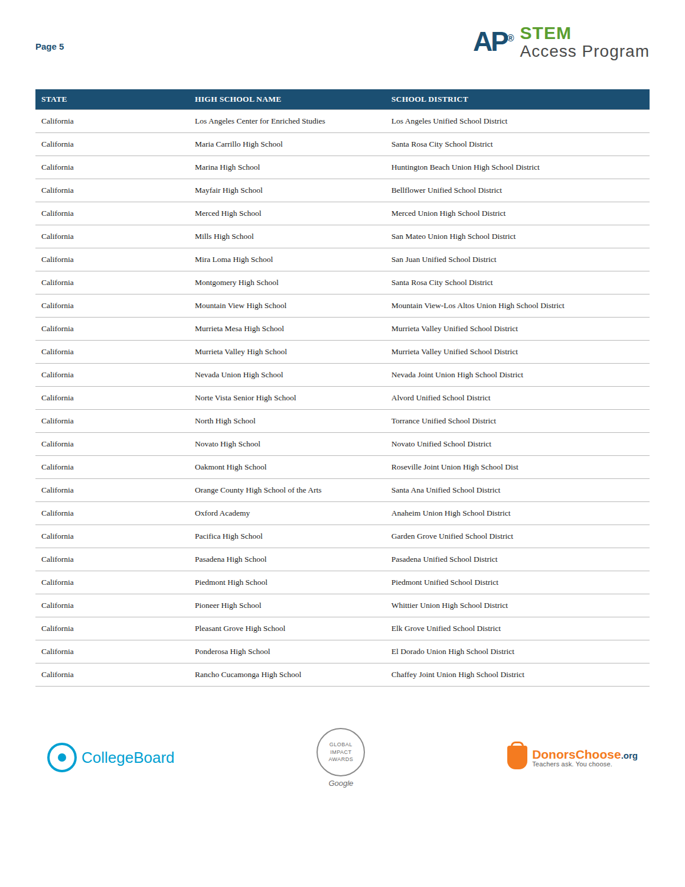Page 5
AP®
STEM
Access Program
| STATE | HIGH SCHOOL NAME | SCHOOL DISTRICT |
| --- | --- | --- |
| California | Los Angeles Center for Enriched Studies | Los Angeles Unified School District |
| California | Maria Carrillo High School | Santa Rosa City School District |
| California | Marina High School | Huntington Beach Union High School District |
| California | Mayfair High School | Bellflower Unified School District |
| California | Merced High School | Merced Union High School District |
| California | Mills High School | San Mateo Union High School District |
| California | Mira Loma High School | San Juan Unified School District |
| California | Montgomery High School | Santa Rosa City School District |
| California | Mountain View High School | Mountain View-Los Altos Union High School District |
| California | Murrieta Mesa High School | Murrieta Valley Unified School District |
| California | Murrieta Valley High School | Murrieta Valley Unified School District |
| California | Nevada Union High School | Nevada Joint Union High School District |
| California | Norte Vista Senior High School | Alvord Unified School District |
| California | North High School | Torrance Unified School District |
| California | Novato High School | Novato Unified School District |
| California | Oakmont High School | Roseville Joint Union High School Dist |
| California | Orange County High School of the Arts | Santa Ana Unified School District |
| California | Oxford Academy | Anaheim Union High School District |
| California | Pacifica High School | Garden Grove Unified School District |
| California | Pasadena High School | Pasadena Unified School District |
| California | Piedmont High School | Piedmont Unified School District |
| California | Pioneer High School | Whittier Union High School District |
| California | Pleasant Grove High School | Elk Grove Unified School District |
| California | Ponderosa High School | El Dorado Union High School District |
| California | Rancho Cucamonga High School | Chaffey Joint Union High School District |
CollegeBoard
GLOBAL
IMPACT
AWARDS
Google
DonorsChoose.org
Teachers ask. You choose.